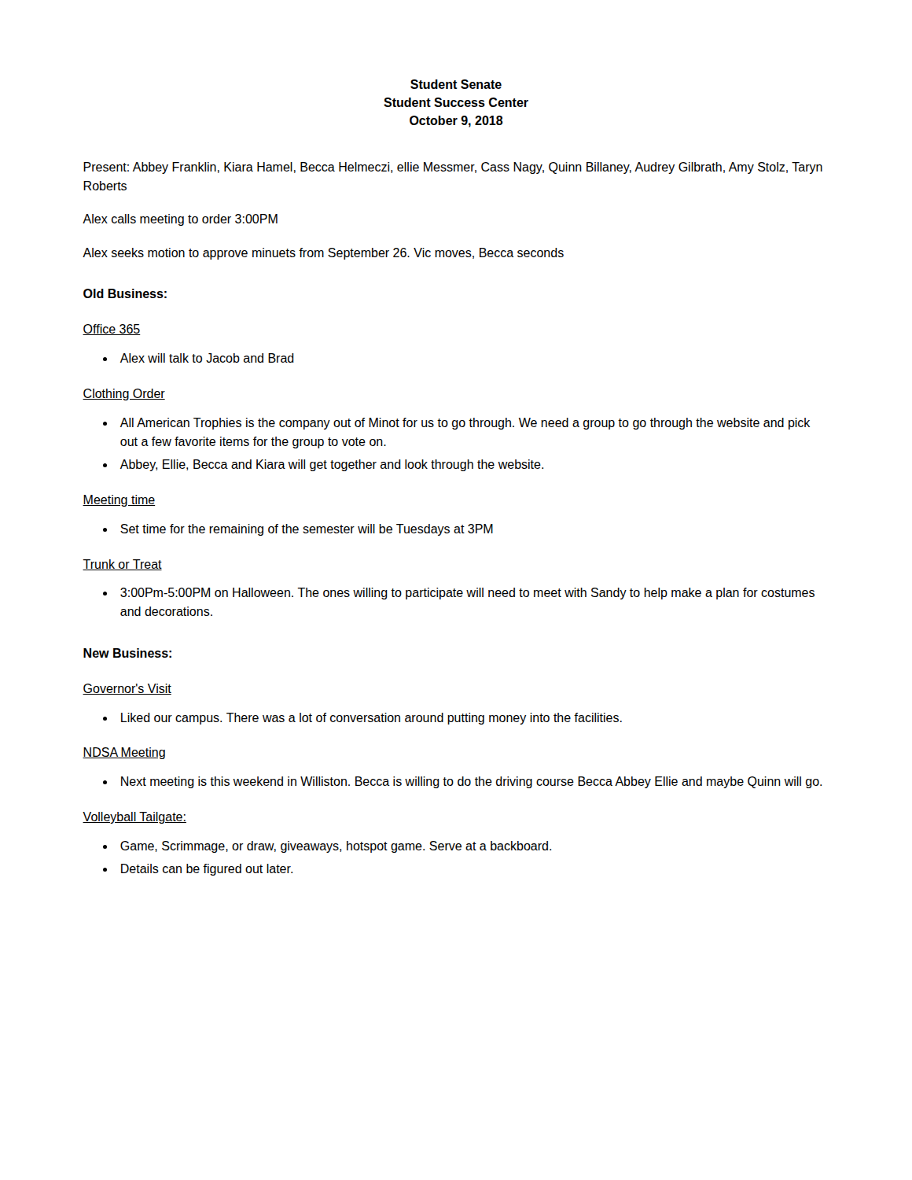Student Senate
Student Success Center
October 9, 2018
Present: Abbey Franklin, Kiara Hamel, Becca Helmeczi, ellie Messmer, Cass Nagy, Quinn Billaney, Audrey Gilbrath, Amy Stolz, Taryn Roberts
Alex calls meeting to order 3:00PM
Alex seeks motion to approve minuets from September 26. Vic moves, Becca seconds
Old Business:
Office 365
Alex will talk to Jacob and Brad
Clothing Order
All American Trophies is the company out of Minot for us to go through. We need a group to go through the website and pick out a few favorite items for the group to vote on.
Abbey, Ellie, Becca and Kiara will get together and look through the website.
Meeting time
Set time for the remaining of the semester will be Tuesdays at 3PM
Trunk or Treat
3:00Pm-5:00PM on Halloween. The ones willing to participate will need to meet with Sandy to help make a plan for costumes and decorations.
New Business:
Governor's Visit
Liked our campus. There was a lot of conversation around putting money into the facilities.
NDSA Meeting
Next meeting is this weekend in Williston. Becca is willing to do the driving course Becca Abbey Ellie and maybe Quinn will go.
Volleyball Tailgate:
Game, Scrimmage, or draw, giveaways, hotspot game. Serve at a backboard.
Details can be figured out later.